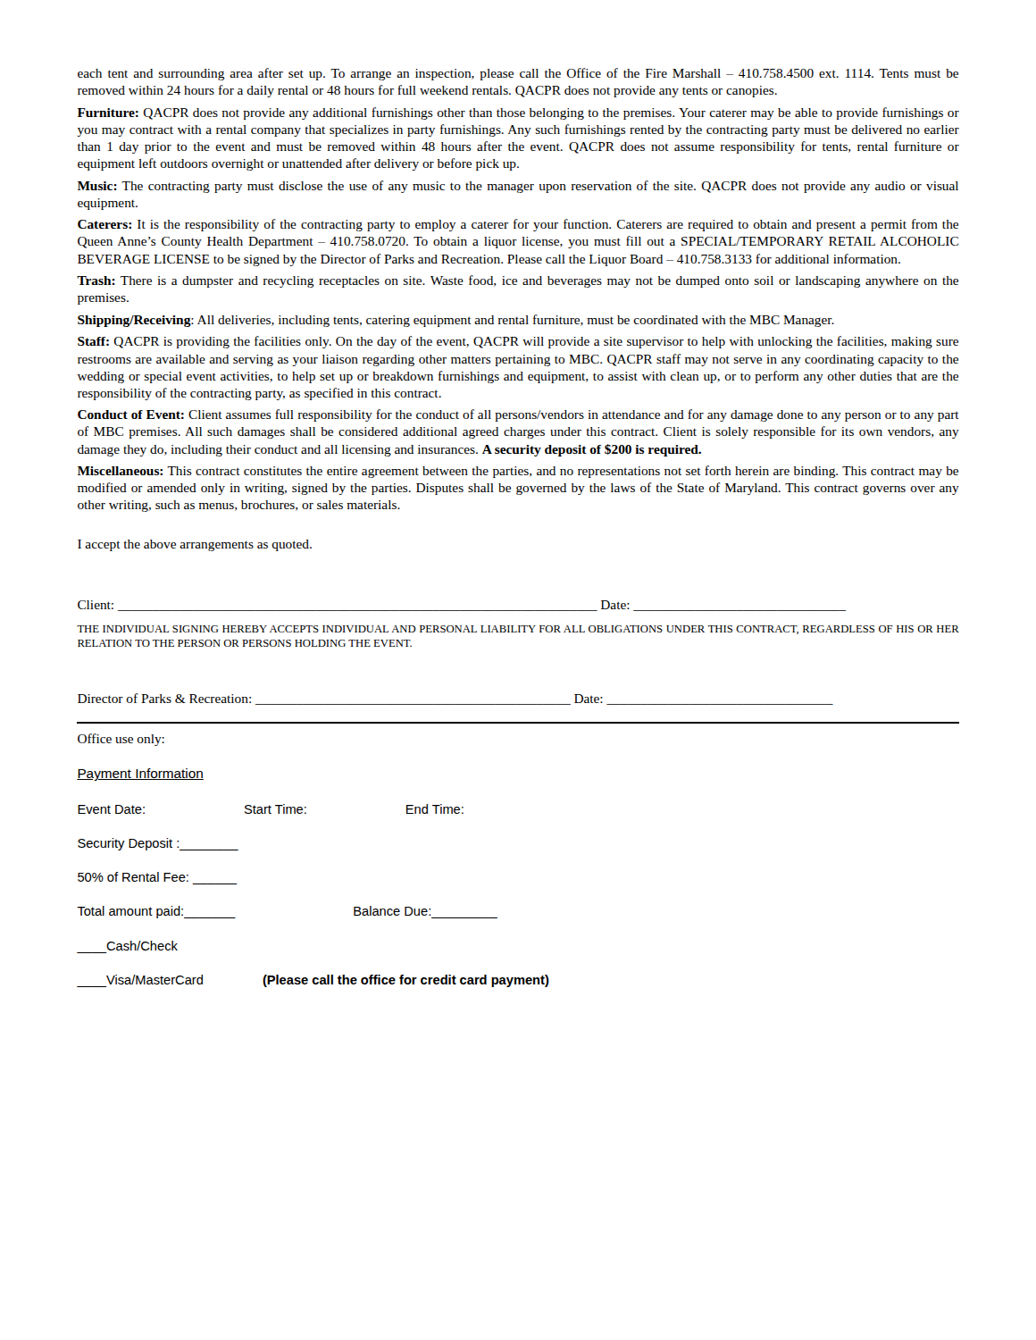each tent and surrounding area after set up. To arrange an inspection, please call the Office of the Fire Marshall – 410.758.4500 ext. 1114. Tents must be removed within 24 hours for a daily rental or 48 hours for full weekend rentals. QACPR does not provide any tents or canopies.
Furniture: QACPR does not provide any additional furnishings other than those belonging to the premises. Your caterer may be able to provide furnishings or you may contract with a rental company that specializes in party furnishings. Any such furnishings rented by the contracting party must be delivered no earlier than 1 day prior to the event and must be removed within 48 hours after the event. QACPR does not assume responsibility for tents, rental furniture or equipment left outdoors overnight or unattended after delivery or before pick up.
Music: The contracting party must disclose the use of any music to the manager upon reservation of the site. QACPR does not provide any audio or visual equipment.
Caterers: It is the responsibility of the contracting party to employ a caterer for your function. Caterers are required to obtain and present a permit from the Queen Anne’s County Health Department – 410.758.0720. To obtain a liquor license, you must fill out a SPECIAL/TEMPORARY RETAIL ALCOHOLIC BEVERAGE LICENSE to be signed by the Director of Parks and Recreation. Please call the Liquor Board – 410.758.3133 for additional information.
Trash: There is a dumpster and recycling receptacles on site. Waste food, ice and beverages may not be dumped onto soil or landscaping anywhere on the premises.
Shipping/Receiving: All deliveries, including tents, catering equipment and rental furniture, must be coordinated with the MBC Manager.
Staff: QACPR is providing the facilities only. On the day of the event, QACPR will provide a site supervisor to help with unlocking the facilities, making sure restrooms are available and serving as your liaison regarding other matters pertaining to MBC. QACPR staff may not serve in any coordinating capacity to the wedding or special event activities, to help set up or breakdown furnishings and equipment, to assist with clean up, or to perform any other duties that are the responsibility of the contracting party, as specified in this contract.
Conduct of Event: Client assumes full responsibility for the conduct of all persons/vendors in attendance and for any damage done to any person or to any part of MBC premises. All such damages shall be considered additional agreed charges under this contract. Client is solely responsible for its own vendors, any damage they do, including their conduct and all licensing and insurances. A security deposit of $200 is required.
Miscellaneous: This contract constitutes the entire agreement between the parties, and no representations not set forth herein are binding. This contract may be modified or amended only in writing, signed by the parties. Disputes shall be governed by the laws of the State of Maryland. This contract governs over any other writing, such as menus, brochures, or sales materials.
I accept the above arrangements as quoted.
Client: ______________________________________________________________________ Date: _______________________________
The individual signing hereby accepts individual and personal liability for all obligations under this contract, regardless of his or her relation to the person or persons holding the event.
Director of Parks & Recreation: ______________________________________________ Date: _________________________________
Office use only:
Payment Information
Event Date:Start Time: End Time:
Security Deposit :________
50% of Rental Fee: ______
Total amount paid:_______Balance Due:_________
____Cash/Check
____Visa/MasterCard(Please call the office for credit card payment)